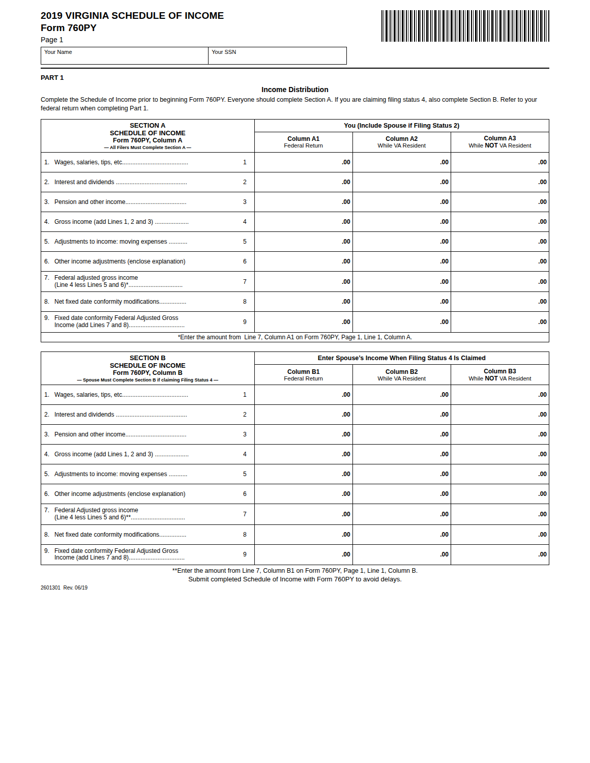2019 VIRGINIA SCHEDULE OF INCOME
Form 760PY
Page 1
Your Name
Your SSN
PART 1
Income Distribution
Complete the Schedule of Income prior to beginning Form 760PY. Everyone should complete Section A. If you are claiming filing status 4, also complete Section B. Refer to your federal return when completing Part 1.
| SECTION A SCHEDULE OF INCOME Form 760PY, Column A — All Filers Must Complete Section A — | You (Include Spouse if Filing Status 2) |
| Column A1 Federal Return | Column A2 While VA Resident | Column A3 While NOT VA Resident |
| 1. Wages, salaries, tips, etc. ...................................... | 1 | .00 | .00 | .00 |
| 2. Interest and dividends .......................................... | 2 | .00 | .00 | .00 |
| 3. Pension and other income .................................... | 3 | .00 | .00 | .00 |
| 4. Gross income (add Lines 1, 2 and 3) .................... | 4 | .00 | .00 | .00 |
| 5. Adjustments to income: moving expenses ........... | 5 | .00 | .00 | .00 |
| 6. Other income adjustments (enclose explanation) | 6 | .00 | .00 | .00 |
| 7. Federal adjusted gross income (Line 4 less Lines 5 and 6)* ................................ | 7 | .00 | .00 | .00 |
| 8. Net fixed date conformity modifications ................ | 8 | .00 | .00 | .00 |
| 9. Fixed date conformity Federal Adjusted Gross Income (add Lines 7 and 8) ................................. | 9 | .00 | .00 | .00 |
| *Enter the amount from Line 7, Column A1 on Form 760PY, Page 1, Line 1, Column A. |
| SECTION B SCHEDULE OF INCOME Form 760PY, Column B — Spouse Must Complete Section B if claiming Filing Status 4 — | Enter Spouse’s Income When Filing Status 4 Is Claimed |
| Column B1 Federal Return | Column B2 While VA Resident | Column B3 While NOT VA Resident |
| 1. Wages, salaries, tips, etc. ...................................... | 1 | .00 | .00 | .00 |
| 2. Interest and dividends .......................................... | 2 | .00 | .00 | .00 |
| 3. Pension and other income .................................... | 3 | .00 | .00 | .00 |
| 4. Gross income (add Lines 1, 2 and 3) .................... | 4 | .00 | .00 | .00 |
| 5. Adjustments to income: moving expenses ........... | 5 | .00 | .00 | .00 |
| 6. Other income adjustments (enclose explanation) | 6 | .00 | .00 | .00 |
| 7. Federal Adjusted gross income (Line 4 less Lines 5 and 6)** ................................ | 7 | .00 | .00 | .00 |
| 8. Net fixed date conformity modifications ................ | 8 | .00 | .00 | .00 |
| 9. Fixed date conformity Federal Adjusted Gross Income (add Lines 7 and 8) ................................. | 9 | .00 | .00 | .00 |
**Enter the amount from Line 7, Column B1 on Form 760PY, Page 1, Line 1, Column B.
Submit completed Schedule of Income with Form 760PY to avoid delays.
2601301 Rev. 06/19